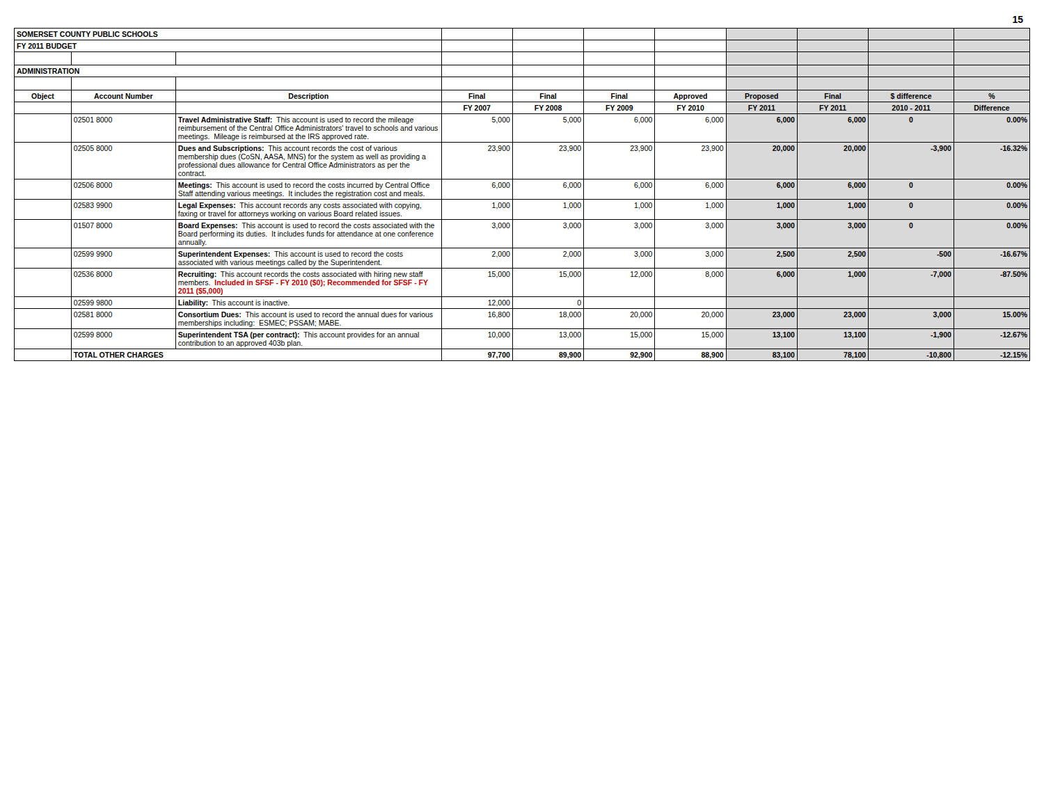15
| SOMERSET COUNTY PUBLIC SCHOOLS | | | | | | | | |
| FY 2011 BUDGET | | | | | | | | |
| ADMINISTRATION | | | | | | | | |
| Object | Account Number | Description | Final | Final | Final | Approved | Proposed | Final | $ difference | % |
| | | | FY 2007 | FY 2008 | FY 2009 | FY 2010 | FY 2011 | FY 2011 | 2010 - 2011 | Difference |
| | 02501 8000 | Travel Administrative Staff: This account is used to record the mileage reimbursement of the Central Office Administrators' travel to schools and various meetings. Mileage is reimbursed at the IRS approved rate. | 5,000 | 5,000 | 6,000 | 6,000 | 6,000 | 6,000 | 0 | 0.00% |
| | 02505 8000 | Dues and Subscriptions: This account records the cost of various membership dues (CoSN, AASA, MNS) for the system as well as providing a professional dues allowance for Central Office Administrators as per the contract. | 23,900 | 23,900 | 23,900 | 23,900 | 20,000 | 20,000 | -3,900 | -16.32% |
| | 02506 8000 | Meetings: This account is used to record the costs incurred by Central Office Staff attending various meetings. It includes the registration cost and meals. | 6,000 | 6,000 | 6,000 | 6,000 | 6,000 | 6,000 | 0 | 0.00% |
| | 02583 9900 | Legal Expenses: This account records any costs associated with copying, faxing or travel for attorneys working on various Board related issues. | 1,000 | 1,000 | 1,000 | 1,000 | 1,000 | 1,000 | 0 | 0.00% |
| | 01507 8000 | Board Expenses: This account is used to record the costs associated with the Board performing its duties. It includes funds for attendance at one conference annually. | 3,000 | 3,000 | 3,000 | 3,000 | 3,000 | 3,000 | 0 | 0.00% |
| | 02599 9900 | Superintendent Expenses: This account is used to record the costs associated with various meetings called by the Superintendent. | 2,000 | 2,000 | 3,000 | 3,000 | 2,500 | 2,500 | -500 | -16.67% |
| | 02536 8000 | Recruiting: This account records the costs associated with hiring new staff members. Included in SFSF - FY 2010 ($0); Recommended for SFSF - FY 2011 ($5,000) | 15,000 | 15,000 | 12,000 | 8,000 | 6,000 | 1,000 | -7,000 | -87.50% |
| | 02599 9800 | Liability: This account is inactive. | 12,000 | 0 | | | | | | |
| | 02581 8000 | Consortium Dues: This account is used to record the annual dues for various memberships including: ESMEC; PSSAM; MABE. | 16,800 | 18,000 | 20,000 | 20,000 | 23,000 | 23,000 | 3,000 | 15.00% |
| | 02599 8000 | Superintendent TSA (per contract): This account provides for an annual contribution to an approved 403b plan. | 10,000 | 13,000 | 15,000 | 15,000 | 13,100 | 13,100 | -1,900 | -12.67% |
| | TOTAL OTHER CHARGES | 97,700 | 89,900 | 92,900 | 88,900 | 83,100 | 78,100 | -10,800 | -12.15% |